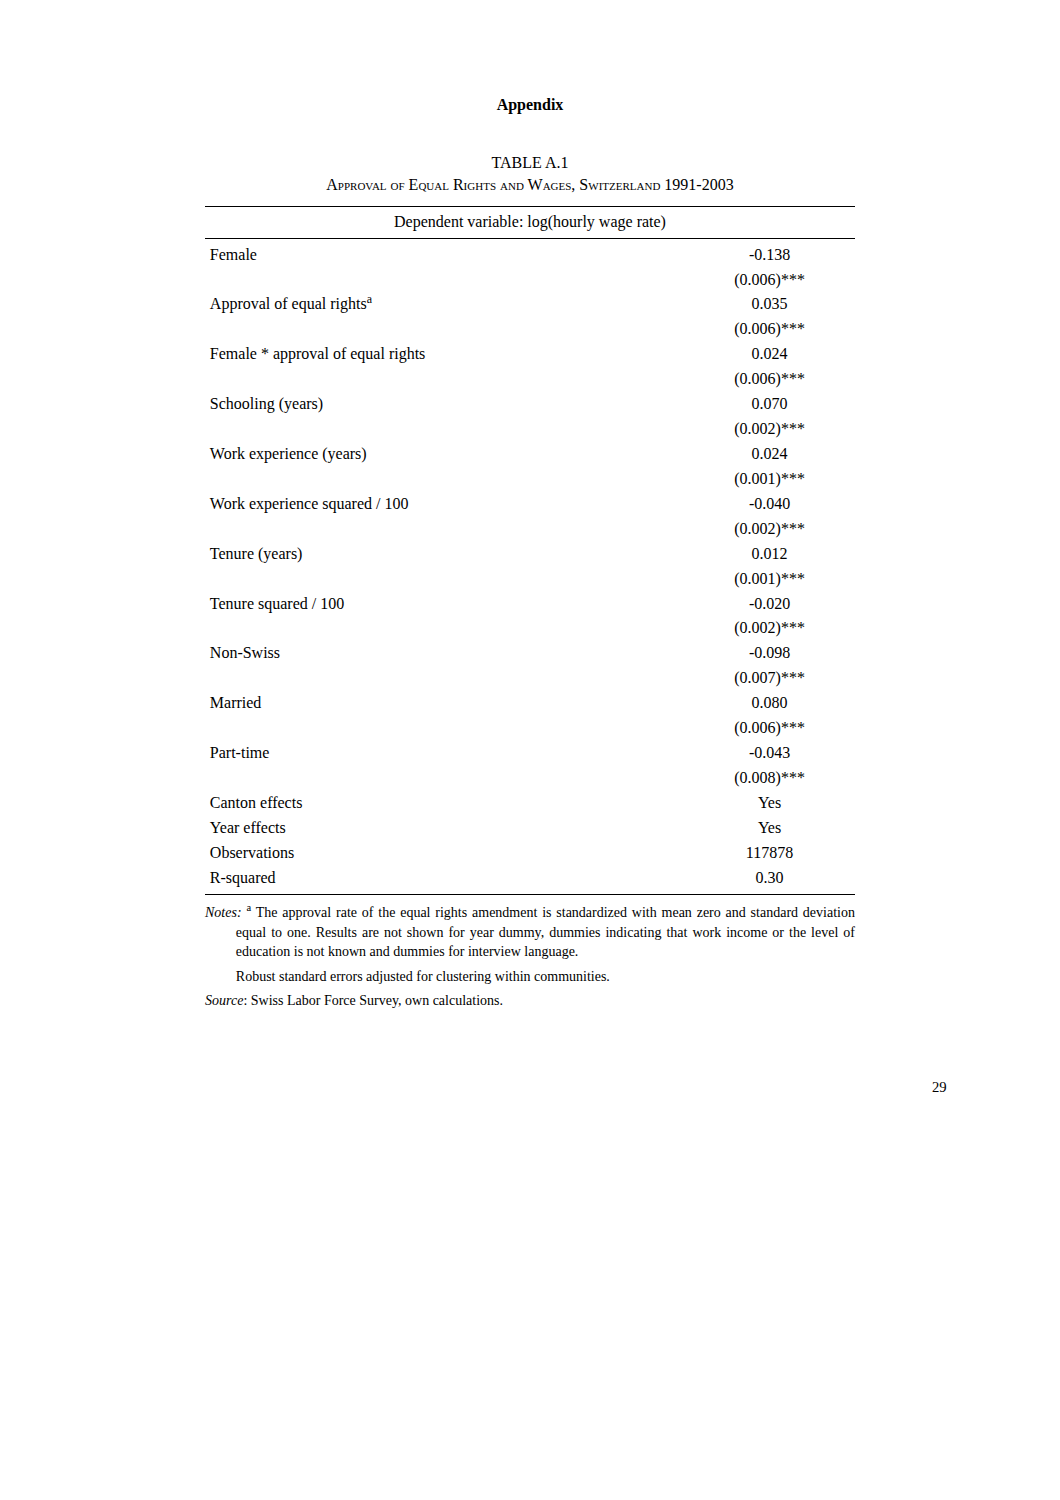Appendix
TABLE A.1 Approval of Equal Rights and Wages, Switzerland 1991-2003
| Dependent variable: log(hourly wage rate) |
| --- |
| Female | -0.138 |
| | (0.006)*** |
| Approval of equal rights a | 0.035 |
| | (0.006)*** |
| Female * approval of equal rights | 0.024 |
| | (0.006)*** |
| Schooling (years) | 0.070 |
| | (0.002)*** |
| Work experience (years) | 0.024 |
| | (0.001)*** |
| Work experience squared / 100 | -0.040 |
| | (0.002)*** |
| Tenure (years) | 0.012 |
| | (0.001)*** |
| Tenure squared / 100 | -0.020 |
| | (0.002)*** |
| Non-Swiss | -0.098 |
| | (0.007)*** |
| Married | 0.080 |
| | (0.006)*** |
| Part-time | -0.043 |
| | (0.008)*** |
| Canton effects | Yes |
| Year effects | Yes |
| Observations | 117878 |
| R-squared | 0.30 |
Notes: a The approval rate of the equal rights amendment is standardized with mean zero and standard deviation equal to one. Results are not shown for year dummy, dummies indicating that work income or the level of education is not known and dummies for interview language.
Robust standard errors adjusted for clustering within communities.
Source: Swiss Labor Force Survey, own calculations.
29